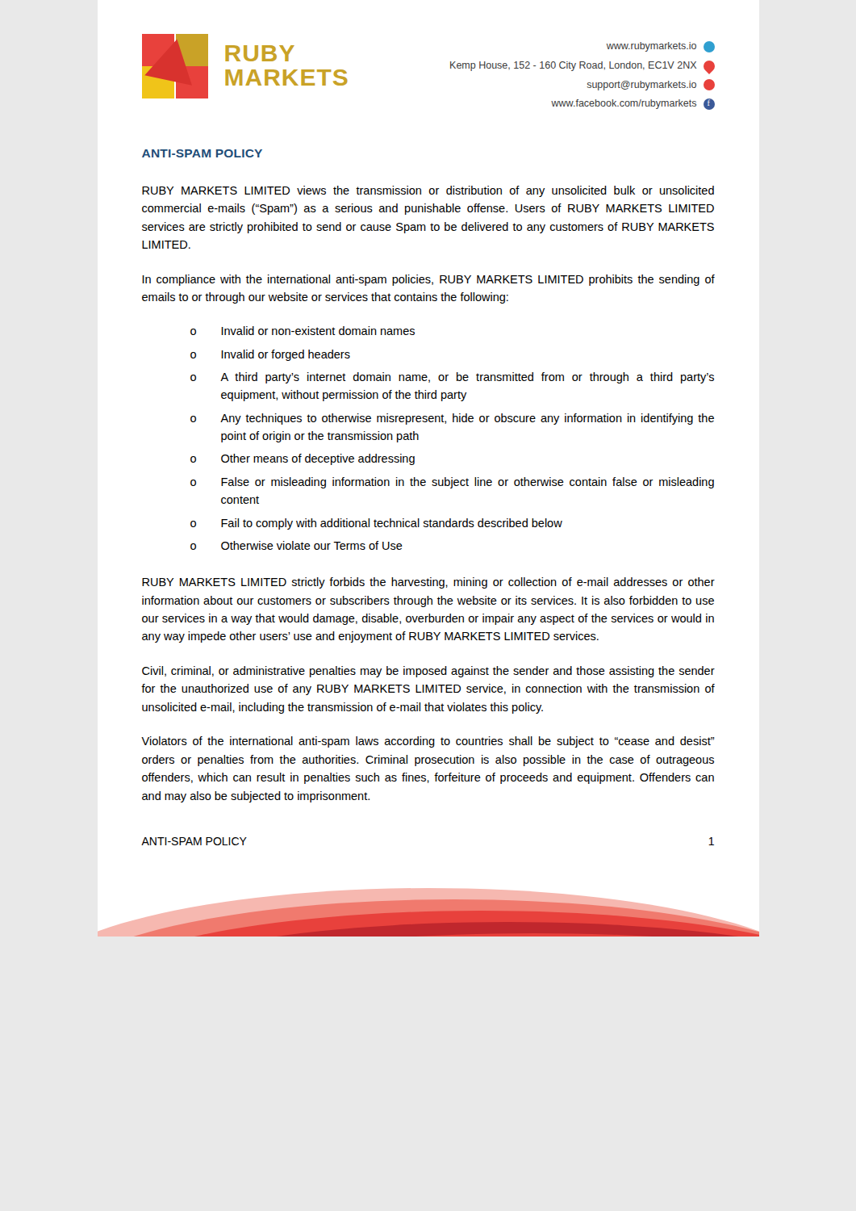RUBY MARKETS
www.rubymarkets.io
Kemp House, 152 - 160 City Road, London, EC1V 2NX
support@rubymarkets.io
www.facebook.com/rubymarkets
ANTI-SPAM POLICY
RUBY MARKETS LIMITED views the transmission or distribution of any unsolicited bulk or unsolicited commercial e-mails (“Spam”) as a serious and punishable offense. Users of RUBY MARKETS LIMITED services are strictly prohibited to send or cause Spam to be delivered to any customers of RUBY MARKETS LIMITED.
In compliance with the international anti-spam policies, RUBY MARKETS LIMITED prohibits the sending of emails to or through our website or services that contains the following:
Invalid or non-existent domain names
Invalid or forged headers
A third party’s internet domain name, or be transmitted from or through a third party’s equipment, without permission of the third party
Any techniques to otherwise misrepresent, hide or obscure any information in identifying the point of origin or the transmission path
Other means of deceptive addressing
False or misleading information in the subject line or otherwise contain false or misleading content
Fail to comply with additional technical standards described below
Otherwise violate our Terms of Use
RUBY MARKETS LIMITED strictly forbids the harvesting, mining or collection of e-mail addresses or other information about our customers or subscribers through the website or its services. It is also forbidden to use our services in a way that would damage, disable, overburden or impair any aspect of the services or would in any way impede other users’ use and enjoyment of RUBY MARKETS LIMITED services.
Civil, criminal, or administrative penalties may be imposed against the sender and those assisting the sender for the unauthorized use of any RUBY MARKETS LIMITED service, in connection with the transmission of unsolicited e-mail, including the transmission of e-mail that violates this policy.
Violators of the international anti-spam laws according to countries shall be subject to “cease and desist” orders or penalties from the authorities. Criminal prosecution is also possible in the case of outrageous offenders, which can result in penalties such as fines, forfeiture of proceeds and equipment. Offenders can and may also be subjected to imprisonment.
ANTI-SPAM POLICY 1